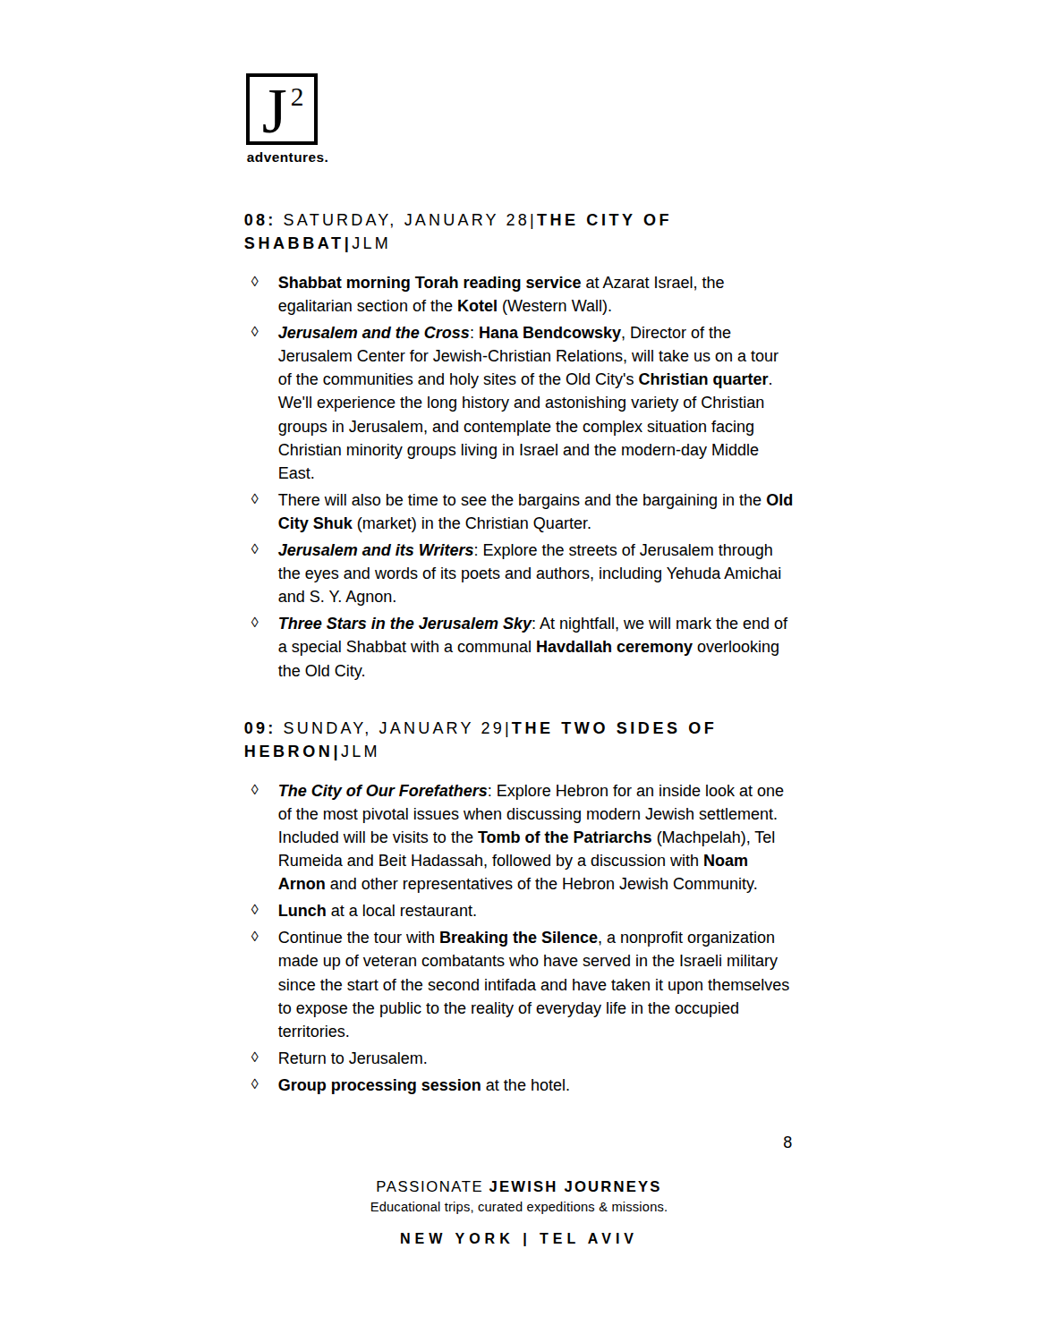J 2
adventures.
08: Saturday, January 28|The City of Shabbat|JLM
Shabbat morning Torah reading service at Azarat Israel, the egalitarian section of the Kotel (Western Wall).
Jerusalem and the Cross: Hana Bendcowsky, Director of the Jerusalem Center for Jewish-Christian Relations, will take us on a tour of the communities and holy sites of the Old City's Christian quarter. We'll experience the long history and astonishing variety of Christian groups in Jerusalem, and contemplate the complex situation facing Christian minority groups living in Israel and the modern-day Middle East.
There will also be time to see the bargains and the bargaining in the Old City Shuk (market) in the Christian Quarter.
Jerusalem and its Writers: Explore the streets of Jerusalem through the eyes and words of its poets and authors, including Yehuda Amichai and S. Y. Agnon.
Three Stars in the Jerusalem Sky: At nightfall, we will mark the end of a special Shabbat with a communal Havdallah ceremony overlooking the Old City.
09: Sunday, January 29|The Two Sides of Hebron|JLM
The City of Our Forefathers: Explore Hebron for an inside look at one of the most pivotal issues when discussing modern Jewish settlement. Included will be visits to the Tomb of the Patriarchs (Machpelah), Tel Rumeida and Beit Hadassah, followed by a discussion with Noam Arnon and other representatives of the Hebron Jewish Community.
Lunch at a local restaurant.
Continue the tour with Breaking the Silence, a nonprofit organization made up of veteran combatants who have served in the Israeli military since the start of the second intifada and have taken it upon themselves to expose the public to the reality of everyday life in the occupied territories.
Return to Jerusalem.
Group processing session at the hotel.
8
PASSIONATE JEWISH JOURNEYS
Educational trips, curated expeditions & missions.
NEW YORK | TEL AVIV